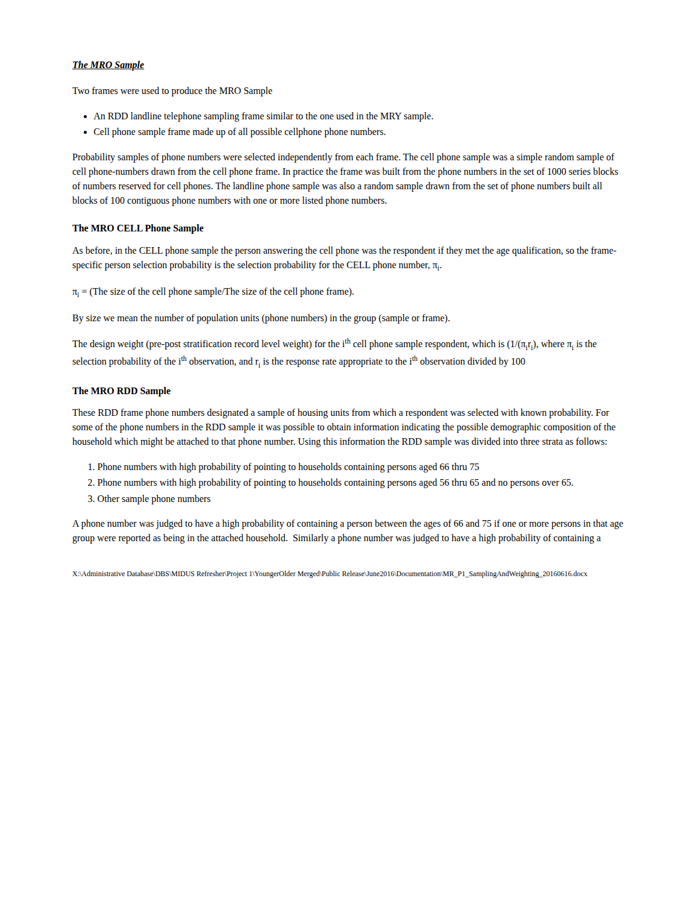The MRO Sample
Two frames were used to produce the MRO Sample
An RDD landline telephone sampling frame similar to the one used in the MRY sample.
Cell phone sample frame made up of all possible cellphone phone numbers.
Probability samples of phone numbers were selected independently from each frame. The cell phone sample was a simple random sample of cell phone-numbers drawn from the cell phone frame. In practice the frame was built from the phone numbers in the set of 1000 series blocks of numbers reserved for cell phones. The landline phone sample was also a random sample drawn from the set of phone numbers built all blocks of 100 contiguous phone numbers with one or more listed phone numbers.
The MRO CELL Phone Sample
As before, in the CELL phone sample the person answering the cell phone was the respondent if they met the age qualification, so the frame-specific person selection probability is the selection probability for the CELL phone number, πi.
πi = (The size of the cell phone sample/The size of the cell phone frame).
By size we mean the number of population units (phone numbers) in the group (sample or frame).
The design weight (pre-post stratification record level weight) for the ith cell phone sample respondent, which is (1/(πiri), where πi is the selection probability of the ith observation, and ri is the response rate appropriate to the ith observation divided by 100
The MRO RDD Sample
These RDD frame phone numbers designated a sample of housing units from which a respondent was selected with known probability. For some of the phone numbers in the RDD sample it was possible to obtain information indicating the possible demographic composition of the household which might be attached to that phone number. Using this information the RDD sample was divided into three strata as follows:
Phone numbers with high probability of pointing to households containing persons aged 66 thru 75
Phone numbers with high probability of pointing to households containing persons aged 56 thru 65 and no persons over 65.
Other sample phone numbers
A phone number was judged to have a high probability of containing a person between the ages of 66 and 75 if one or more persons in that age group were reported as being in the attached household. Similarly a phone number was judged to have a high probability of containing a
X:\Administrative Database\DBS\MIDUS Refresher\Project 1\YoungerOlder Merged\Public Release\June2016\Documentation\MR_P1_SamplingAndWeighting_20160616.docx